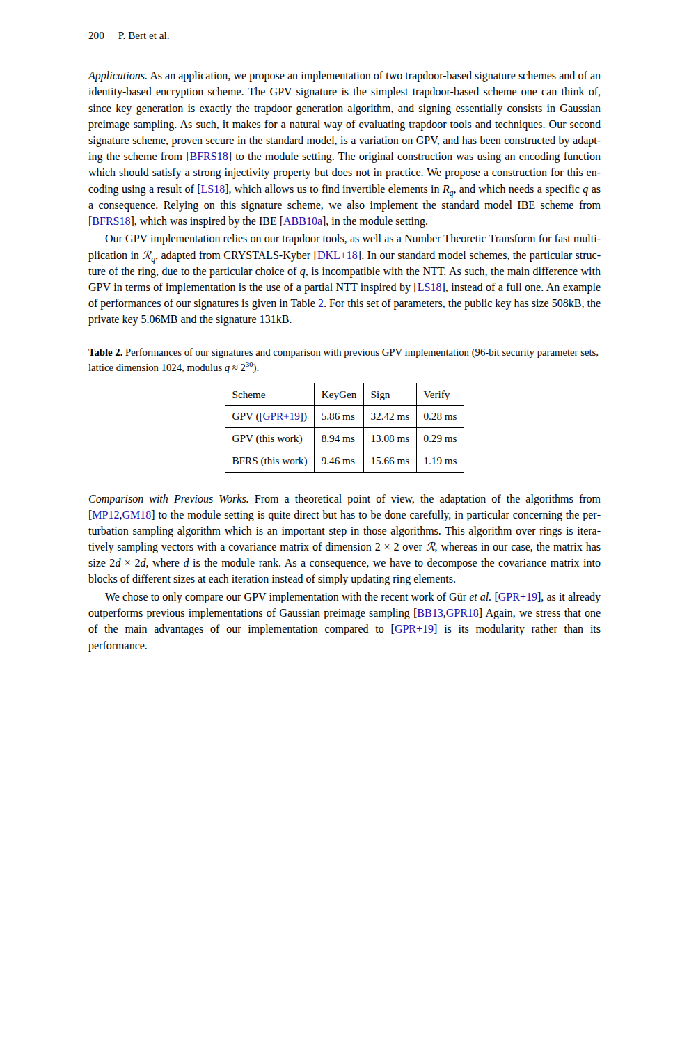200 P. Bert et al.
Applications. As an application, we propose an implementation of two trapdoor-based signature schemes and of an identity-based encryption scheme. The GPV signature is the simplest trapdoor-based scheme one can think of, since key generation is exactly the trapdoor generation algorithm, and signing essentially consists in Gaussian preimage sampling. As such, it makes for a natural way of evaluating trapdoor tools and techniques. Our second signature scheme, proven secure in the standard model, is a variation on GPV, and has been constructed by adapting the scheme from [BFRS18] to the module setting. The original construction was using an encoding function which should satisfy a strong injectivity property but does not in practice. We propose a construction for this encoding using a result of [LS18], which allows us to find invertible elements in Rq, and which needs a specific q as a consequence. Relying on this signature scheme, we also implement the standard model IBE scheme from [BFRS18], which was inspired by the IBE [ABB10a], in the module setting.
Our GPV implementation relies on our trapdoor tools, as well as a Number Theoretic Transform for fast multiplication in ℛq, adapted from CRYSTALS-Kyber [DKL+18]. In our standard model schemes, the particular structure of the ring, due to the particular choice of q, is incompatible with the NTT. As such, the main difference with GPV in terms of implementation is the use of a partial NTT inspired by [LS18], instead of a full one. An example of performances of our signatures is given in Table 2. For this set of parameters, the public key has size 508kB, the private key 5.06MB and the signature 131kB.
Table 2. Performances of our signatures and comparison with previous GPV implementation (96-bit security parameter sets, lattice dimension 1024, modulus q ≈ 230).
| Scheme | KeyGen | Sign | Verify |
| --- | --- | --- | --- |
| GPV ([ GPR+19 ]) | 5.86 ms | 32.42 ms | 0.28 ms |
| GPV (this work) | 8.94 ms | 13.08 ms | 0.29 ms |
| BFRS (this work) | 9.46 ms | 15.66 ms | 1.19 ms |
Comparison with Previous Works. From a theoretical point of view, the adaptation of the algorithms from [MP12,GM18] to the module setting is quite direct but has to be done carefully, in particular concerning the perturbation sampling algorithm which is an important step in those algorithms. This algorithm over rings is iteratively sampling vectors with a covariance matrix of dimension 2 × 2 over ℛ, whereas in our case, the matrix has size 2d × 2d, where d is the module rank. As a consequence, we have to decompose the covariance matrix into blocks of different sizes at each iteration instead of simply updating ring elements.
We chose to only compare our GPV implementation with the recent work of Gür et al. [GPR+19], as it already outperforms previous implementations of Gaussian preimage sampling [BB13,GPR18] Again, we stress that one of the main advantages of our implementation compared to [GPR+19] is its modularity rather than its performance.